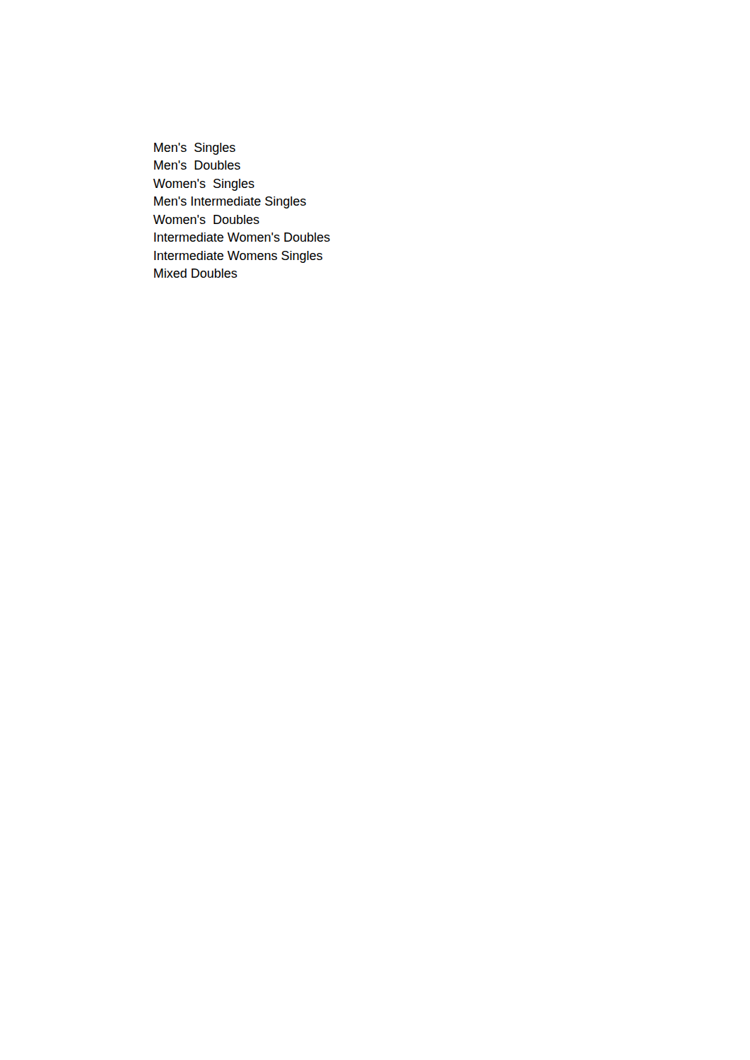Men's Singles
Men's Doubles
Women's Singles
Men's Intermediate Singles
Women's Doubles
Intermediate Women's Doubles
Intermediate Womens Singles
Mixed Doubles